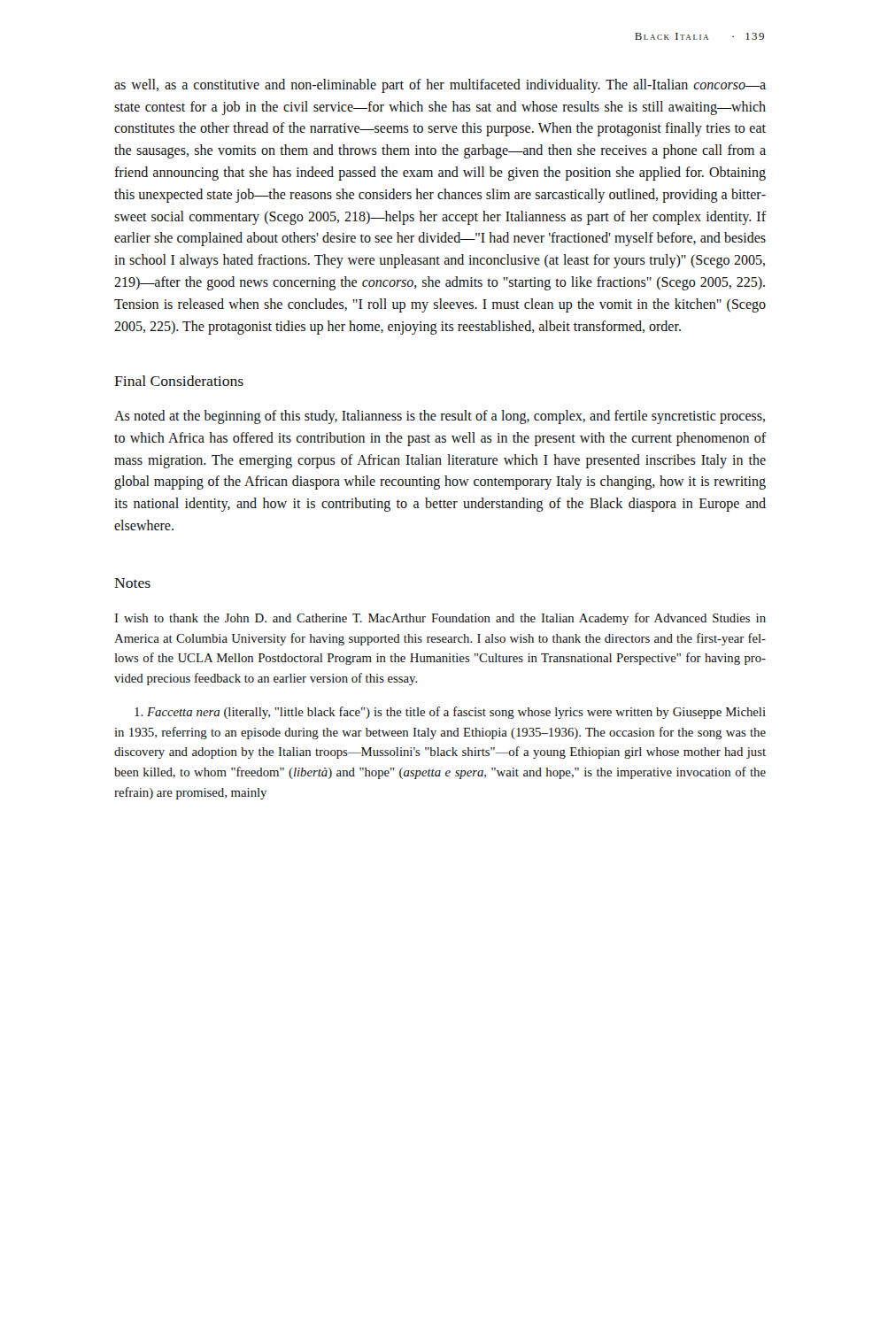Black Italia · 139
as well, as a constitutive and non-eliminable part of her multifaceted individuality. The all-Italian concorso—a state contest for a job in the civil service—for which she has sat and whose results she is still awaiting—which constitutes the other thread of the narrative—seems to serve this purpose. When the protagonist finally tries to eat the sausages, she vomits on them and throws them into the garbage—and then she receives a phone call from a friend announcing that she has indeed passed the exam and will be given the position she applied for. Obtaining this unexpected state job—the reasons she considers her chances slim are sarcastically outlined, providing a bittersweet social commentary (Scego 2005, 218)—helps her accept her Italianness as part of her complex identity. If earlier she complained about others' desire to see her divided—"I had never 'fractioned' myself before, and besides in school I always hated fractions. They were unpleasant and inconclusive (at least for yours truly)" (Scego 2005, 219)—after the good news concerning the concorso, she admits to "starting to like fractions" (Scego 2005, 225). Tension is released when she concludes, "I roll up my sleeves. I must clean up the vomit in the kitchen" (Scego 2005, 225). The protagonist tidies up her home, enjoying its reestablished, albeit transformed, order.
Final Considerations
As noted at the beginning of this study, Italianness is the result of a long, complex, and fertile syncretistic process, to which Africa has offered its contribution in the past as well as in the present with the current phenomenon of mass migration. The emerging corpus of African Italian literature which I have presented inscribes Italy in the global mapping of the African diaspora while recounting how contemporary Italy is changing, how it is rewriting its national identity, and how it is contributing to a better understanding of the Black diaspora in Europe and elsewhere.
Notes
I wish to thank the John D. and Catherine T. MacArthur Foundation and the Italian Academy for Advanced Studies in America at Columbia University for having supported this research. I also wish to thank the directors and the first-year fellows of the UCLA Mellon Postdoctoral Program in the Humanities "Cultures in Transnational Perspective" for having provided precious feedback to an earlier version of this essay.
1. Faccetta nera (literally, "little black face") is the title of a fascist song whose lyrics were written by Giuseppe Micheli in 1935, referring to an episode during the war between Italy and Ethiopia (1935–1936). The occasion for the song was the discovery and adoption by the Italian troops—Mussolini's "black shirts"—of a young Ethiopian girl whose mother had just been killed, to whom "freedom" (libertà) and "hope" (aspetta e spera, "wait and hope," is the imperative invocation of the refrain) are promised, mainly